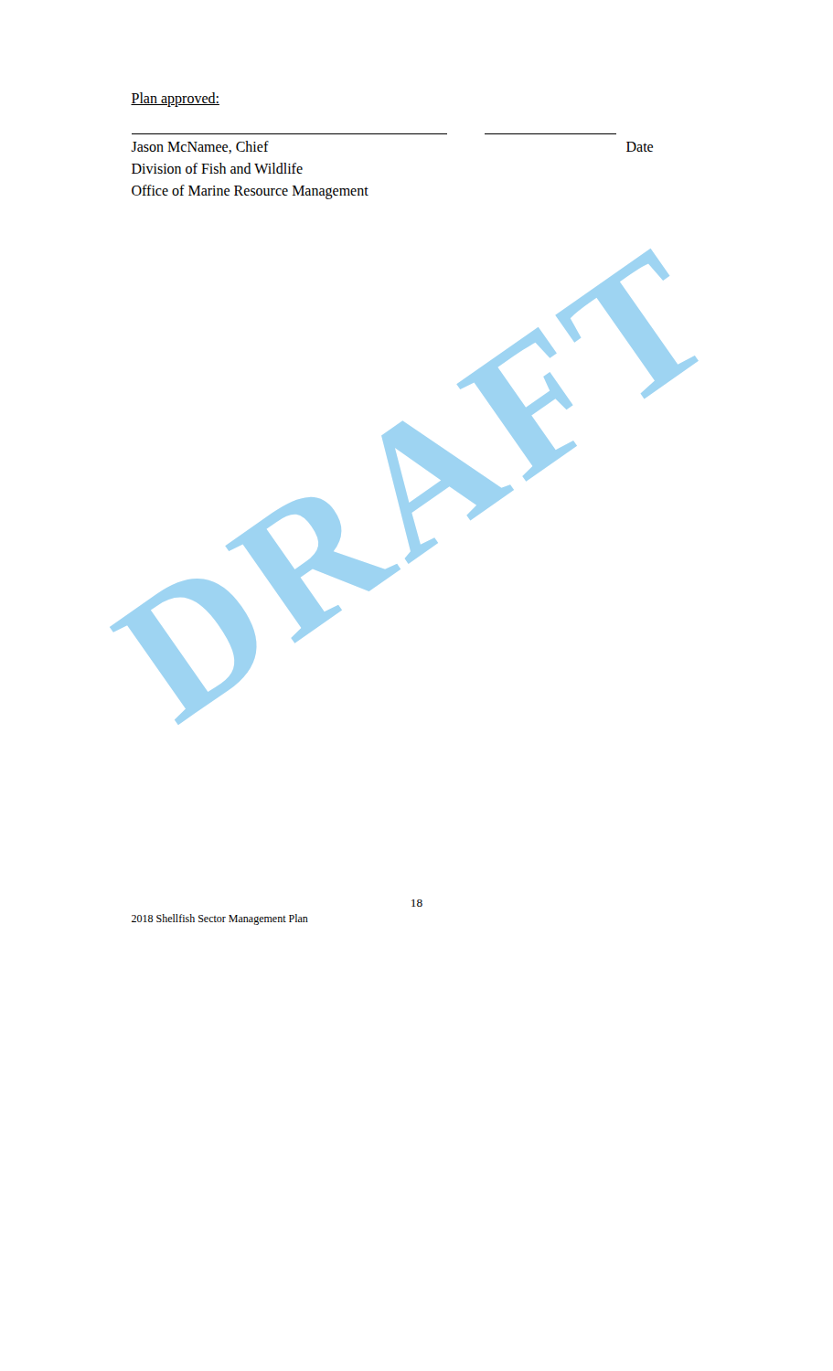DRAFT
Plan approved:
Jason McNamee, Chief Date
Division of Fish and Wildlife
Office of Marine Resource Management
18
2018 Shellfish Sector Management Plan